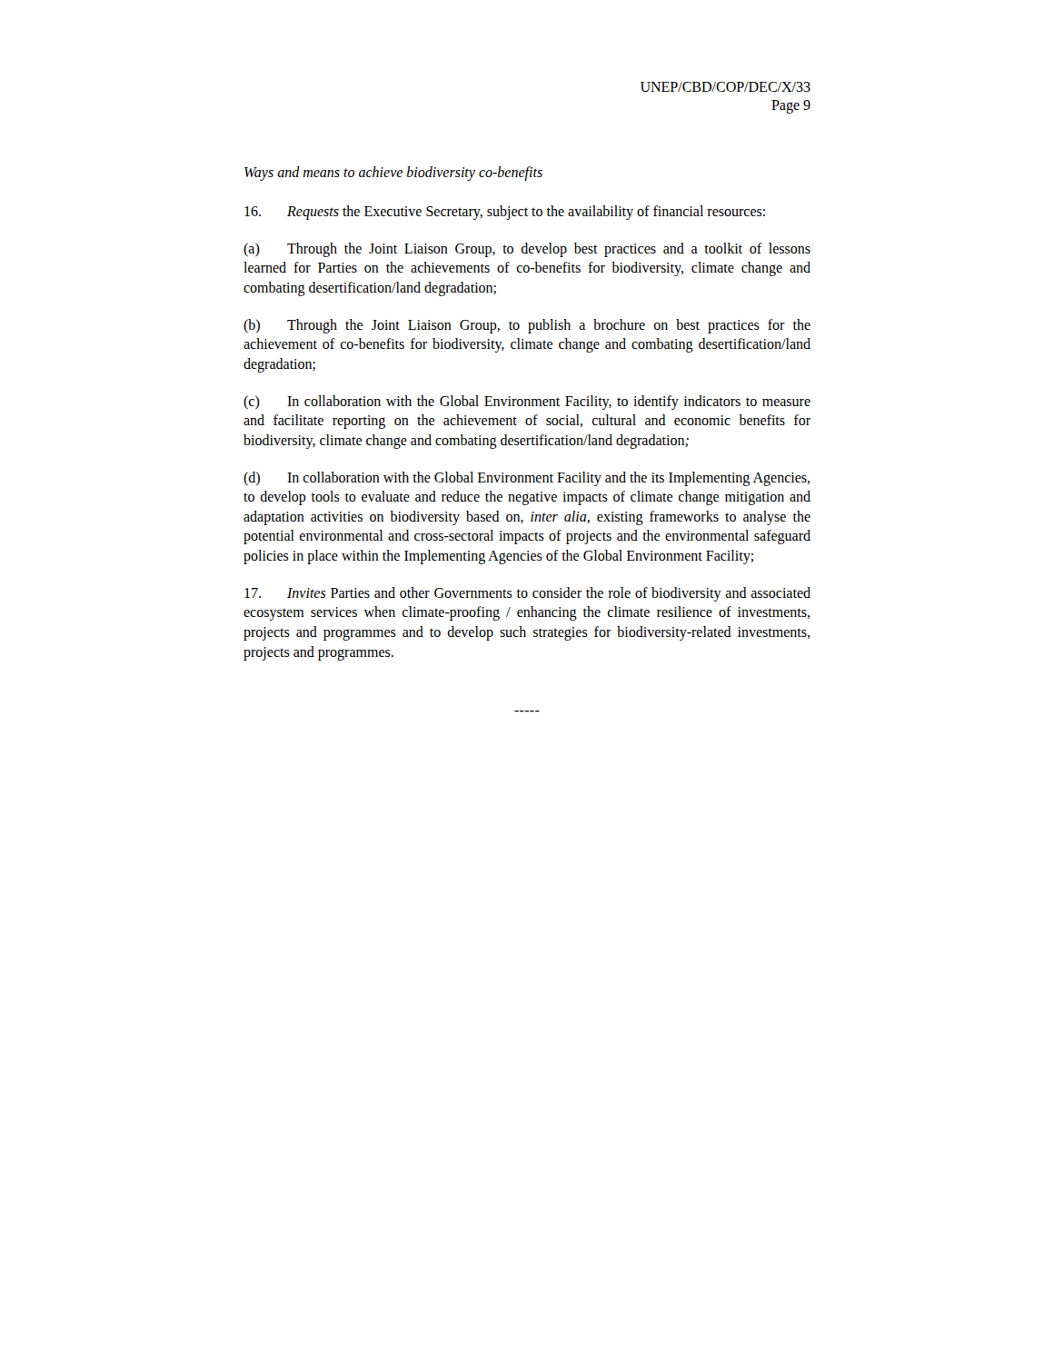UNEP/CBD/COP/DEC/X/33
Page 9
Ways and means to achieve biodiversity co-benefits
16. Requests the Executive Secretary, subject to the availability of financial resources:
(a) Through the Joint Liaison Group, to develop best practices and a toolkit of lessons learned for Parties on the achievements of co-benefits for biodiversity, climate change and combating desertification/land degradation;
(b) Through the Joint Liaison Group, to publish a brochure on best practices for the achievement of co-benefits for biodiversity, climate change and combating desertification/land degradation;
(c) In collaboration with the Global Environment Facility, to identify indicators to measure and facilitate reporting on the achievement of social, cultural and economic benefits for biodiversity, climate change and combating desertification/land degradation;
(d) In collaboration with the Global Environment Facility and the its Implementing Agencies, to develop tools to evaluate and reduce the negative impacts of climate change mitigation and adaptation activities on biodiversity based on, inter alia, existing frameworks to analyse the potential environmental and cross-sectoral impacts of projects and the environmental safeguard policies in place within the Implementing Agencies of the Global Environment Facility;
17. Invites Parties and other Governments to consider the role of biodiversity and associated ecosystem services when climate-proofing / enhancing the climate resilience of investments, projects and programmes and to develop such strategies for biodiversity-related investments, projects and programmes.
-----